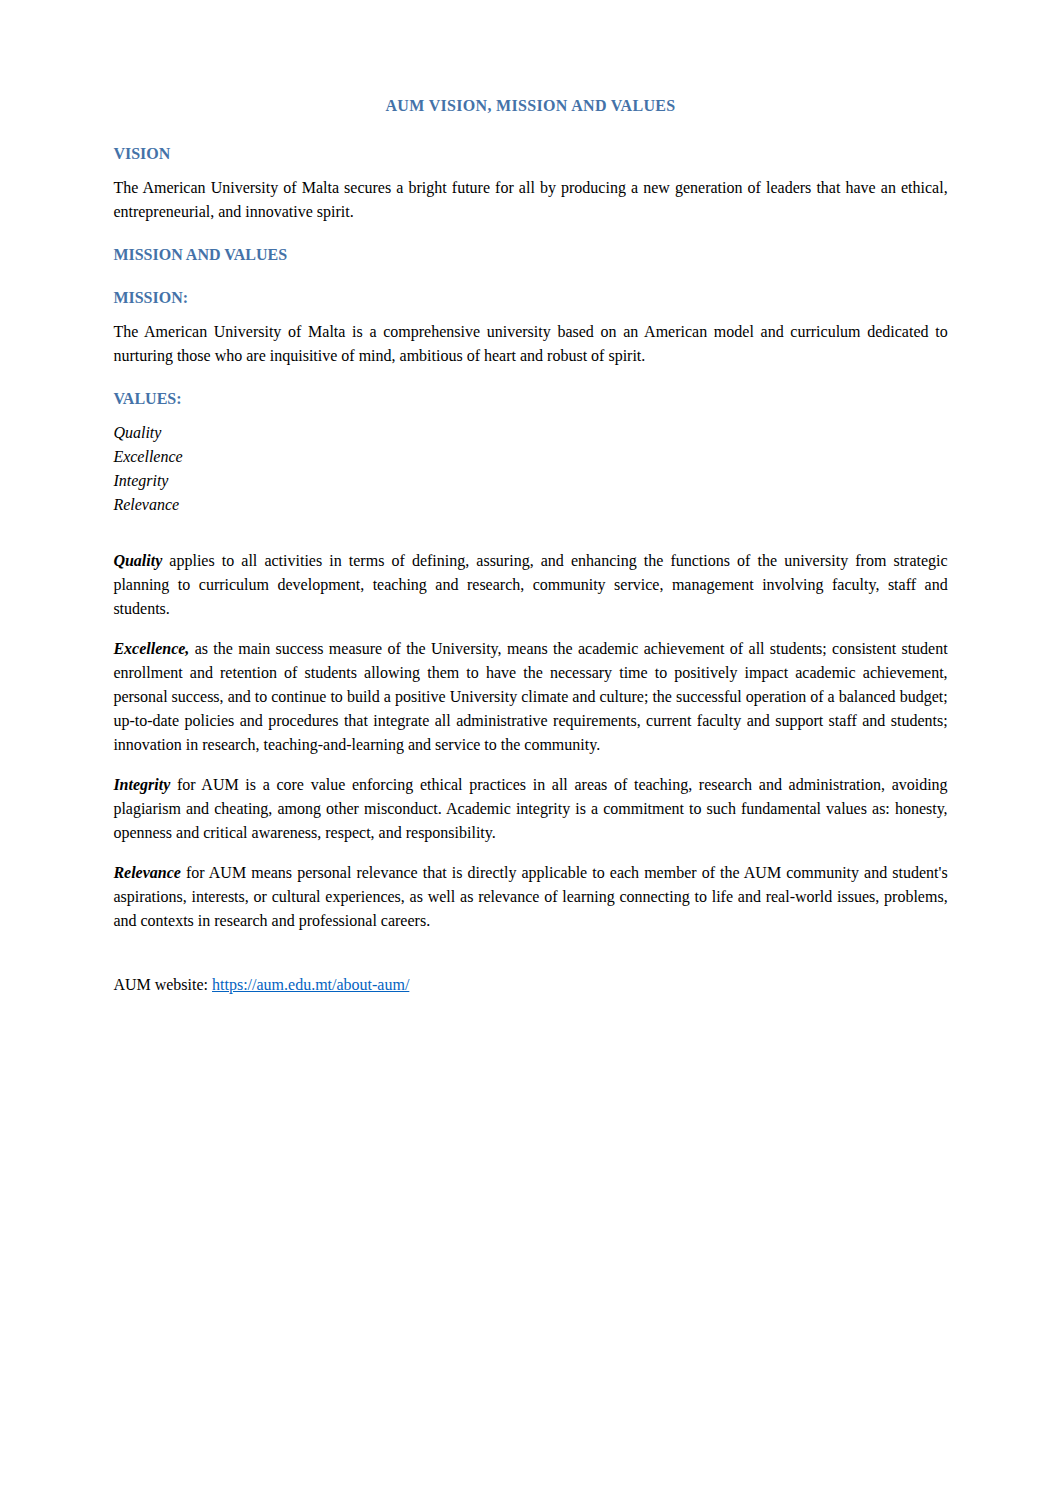AUM VISION, MISSION AND VALUES
VISION
The American University of Malta secures a bright future for all by producing a new generation of leaders that have an ethical, entrepreneurial, and innovative spirit.
MISSION AND VALUES
MISSION:
The American University of Malta is a comprehensive university based on an American model and curriculum dedicated to nurturing those who are inquisitive of mind, ambitious of heart and robust of spirit.
VALUES:
Quality Excellence Integrity Relevance
Quality applies to all activities in terms of defining, assuring, and enhancing the functions of the university from strategic planning to curriculum development, teaching and research, community service, management involving faculty, staff and students.
Excellence, as the main success measure of the University, means the academic achievement of all students; consistent student enrollment and retention of students allowing them to have the necessary time to positively impact academic achievement, personal success, and to continue to build a positive University climate and culture; the successful operation of a balanced budget; up-to-date policies and procedures that integrate all administrative requirements, current faculty and support staff and students; innovation in research, teaching-and-learning and service to the community.
Integrity for AUM is a core value enforcing ethical practices in all areas of teaching, research and administration, avoiding plagiarism and cheating, among other misconduct. Academic integrity is a commitment to such fundamental values as: honesty, openness and critical awareness, respect, and responsibility.
Relevance for AUM means personal relevance that is directly applicable to each member of the AUM community and student's aspirations, interests, or cultural experiences, as well as relevance of learning connecting to life and real-world issues, problems, and contexts in research and professional careers.
AUM website: https://aum.edu.mt/about-aum/